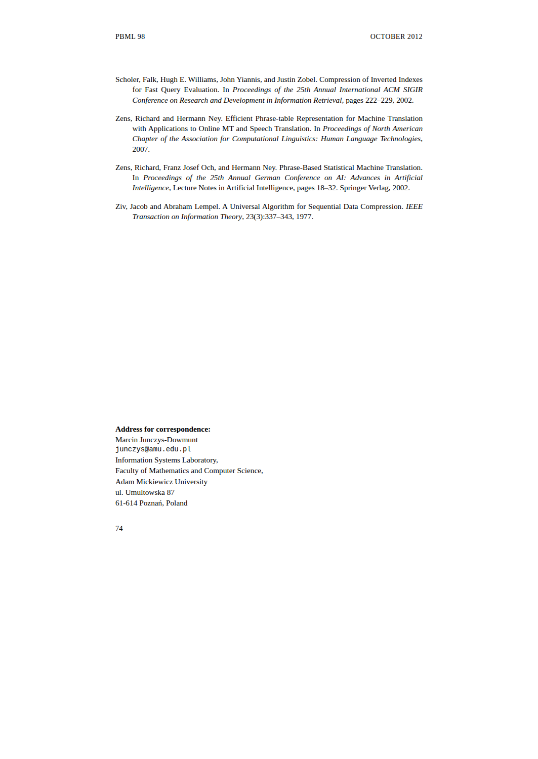PBML 98
OCTOBER 2012
Scholer, Falk, Hugh E. Williams, John Yiannis, and Justin Zobel. Compression of Inverted Indexes for Fast Query Evaluation. In Proceedings of the 25th Annual International ACM SIGIR Conference on Research and Development in Information Retrieval, pages 222–229, 2002.
Zens, Richard and Hermann Ney. Efficient Phrase-table Representation for Machine Translation with Applications to Online MT and Speech Translation. In Proceedings of North American Chapter of the Association for Computational Linguistics: Human Language Technologies, 2007.
Zens, Richard, Franz Josef Och, and Hermann Ney. Phrase-Based Statistical Machine Translation. In Proceedings of the 25th Annual German Conference on AI: Advances in Artificial Intelligence, Lecture Notes in Artificial Intelligence, pages 18–32. Springer Verlag, 2002.
Ziv, Jacob and Abraham Lempel. A Universal Algorithm for Sequential Data Compression. IEEE Transaction on Information Theory, 23(3):337–343, 1977.
Address for correspondence:
Marcin Junczys-Dowmunt
junczys@amu.edu.pl
Information Systems Laboratory,
Faculty of Mathematics and Computer Science,
Adam Mickiewicz University
ul. Umultowska 87
61-614 Poznań, Poland
74